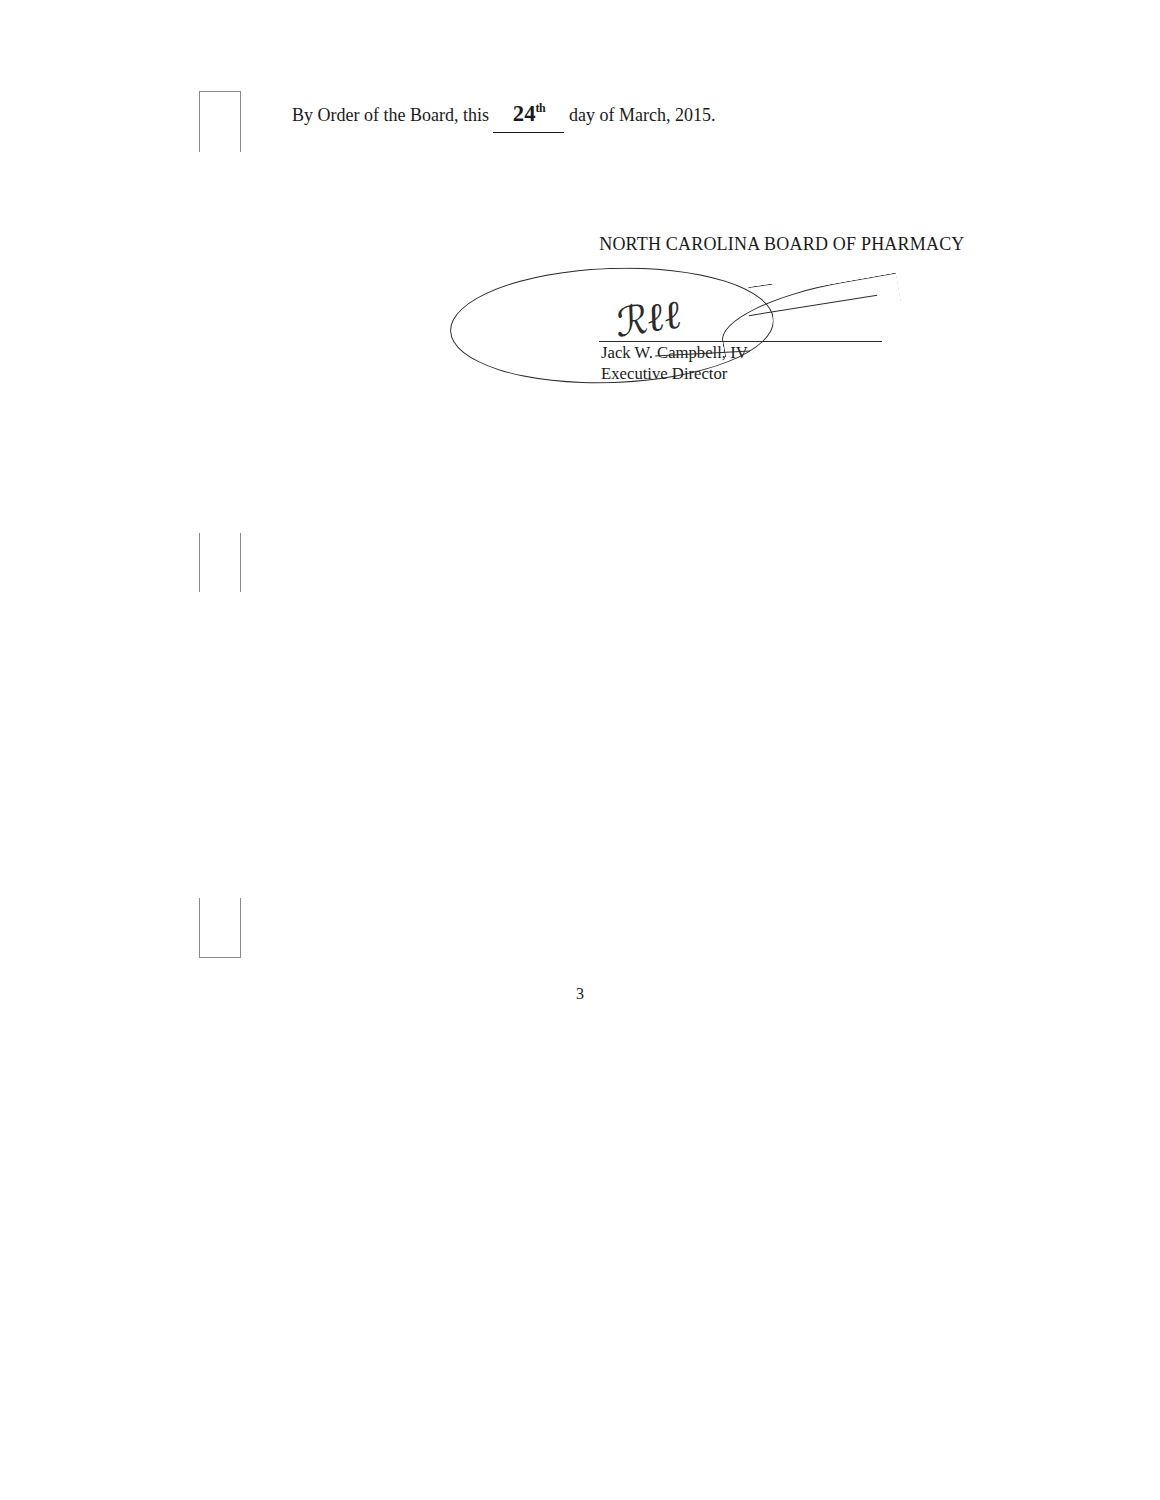By Order of the Board, this 24th day of March, 2015.
NORTH CAROLINA BOARD OF PHARMACY
ℛℓℓ
Jack W. Campbell, IV
Executive Director
3